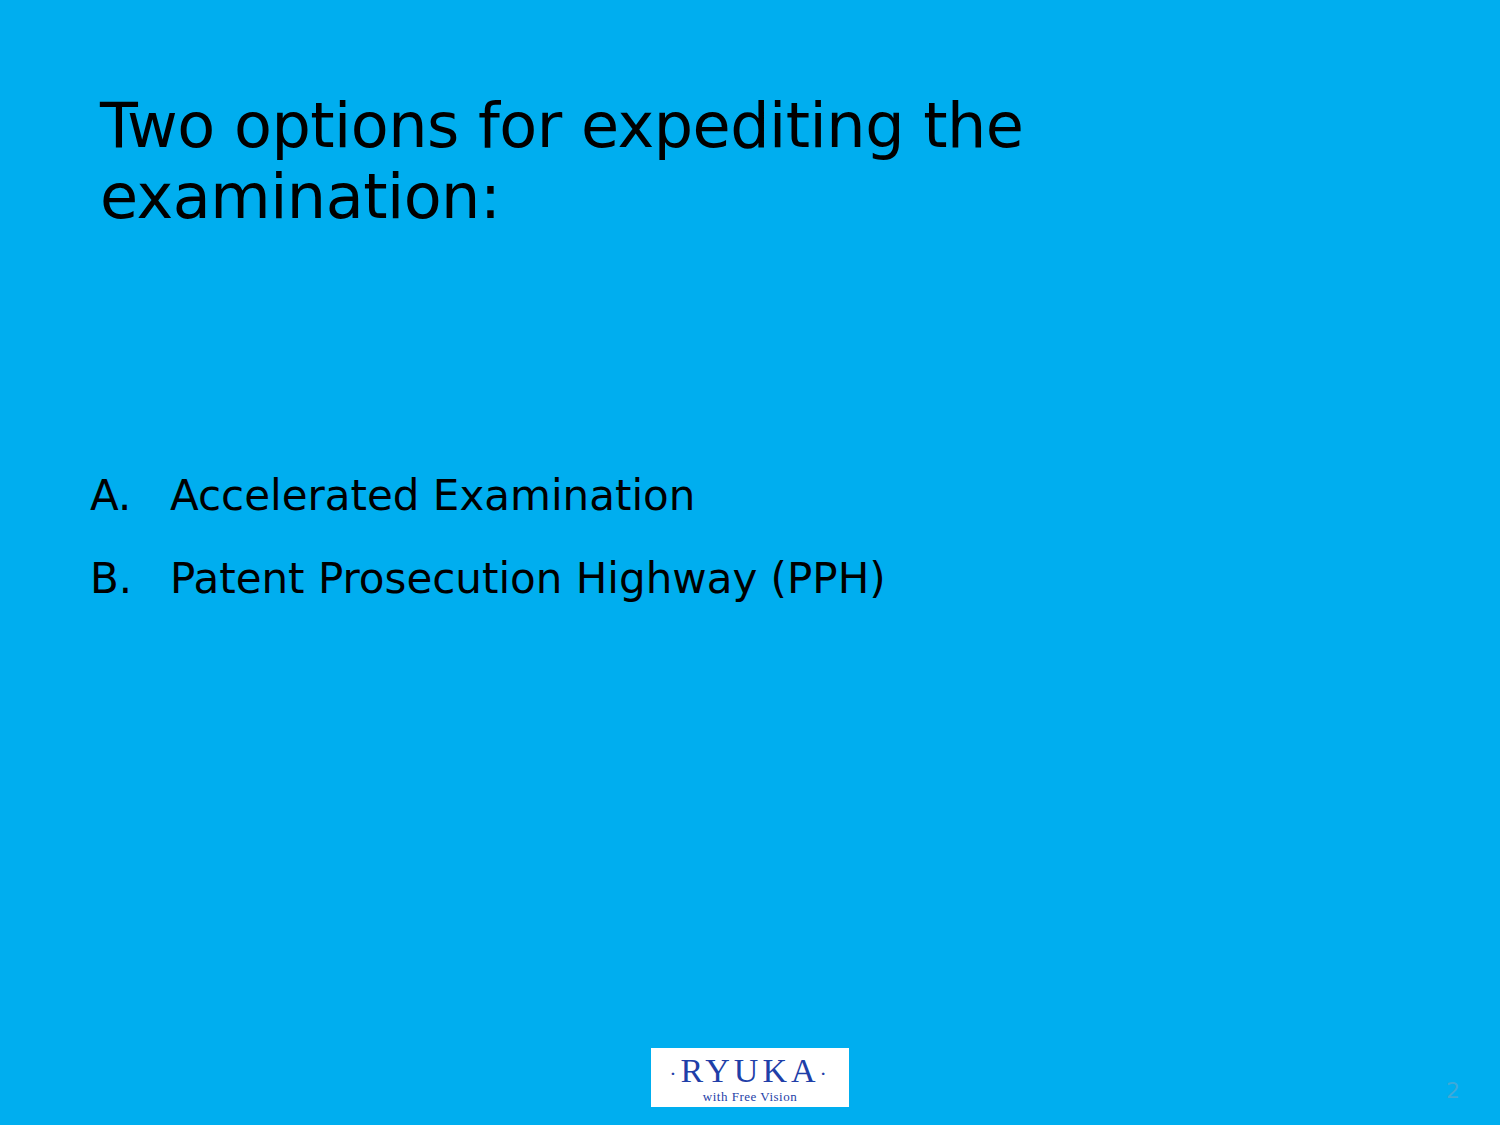Two options for expediting the examination:
Accelerated Examination
Patent Prosecution Highway (PPH)
·RYUKA·
with Free Vision
2